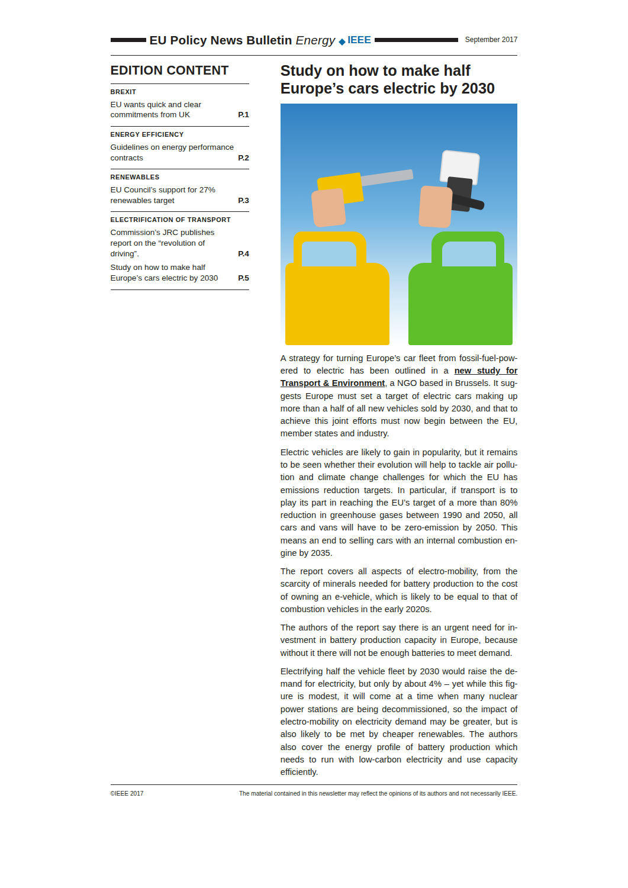EU Policy News Bulletin Energy
IEEE
September 2017
EDITION CONTENT
Brexit
EU wants quick and clear commitments from UK P.1
Energy Efficiency
Guidelines on energy performance contracts P.2
Renewables
EU Council’s support for 27% renewables target P.3
Electrification of Transport
Commission’s JRC publishes report on the “revolution of driving”. P.4
Study on how to make half Europe’s cars electric by 2030 P.5
Study on how to make half Europe’s cars electric by 2030
A strategy for turning Europe’s car fleet from fossil-fuel-powered to electric has been outlined in a new study for Transport & Environment, a NGO based in Brussels. It suggests Europe must set a target of electric cars making up more than a half of all new vehicles sold by 2030, and that to achieve this joint efforts must now begin between the EU, member states and industry.
Electric vehicles are likely to gain in popularity, but it remains to be seen whether their evolution will help to tackle air pollution and climate change challenges for which the EU has emissions reduction targets. In particular, if transport is to play its part in reaching the EU’s target of a more than 80% reduction in greenhouse gases between 1990 and 2050, all cars and vans will have to be zero-emission by 2050. This means an end to selling cars with an internal combustion engine by 2035.
The report covers all aspects of electro-mobility, from the scarcity of minerals needed for battery production to the cost of owning an e-vehicle, which is likely to be equal to that of combustion vehicles in the early 2020s.
The authors of the report say there is an urgent need for investment in battery production capacity in Europe, because without it there will not be enough batteries to meet demand.
Electrifying half the vehicle fleet by 2030 would raise the demand for electricity, but only by about 4% – yet while this figure is modest, it will come at a time when many nuclear power stations are being decommissioned, so the impact of electro-mobility on electricity demand may be greater, but is also likely to be met by cheaper renewables. The authors also cover the energy profile of battery production which needs to run with low-carbon electricity and use capacity efficiently.
©IEEE 2017
The material contained in this newsletter may reflect the opinions of its authors and not necessarily IEEE.